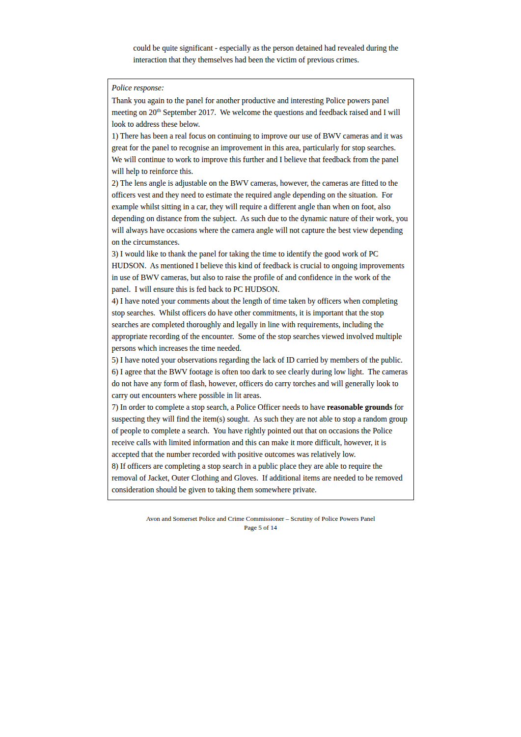could be quite significant - especially as the person detained had revealed during the interaction that they themselves had been the victim of previous crimes.
Police response:
Thank you again to the panel for another productive and interesting Police powers panel meeting on 20th September 2017. We welcome the questions and feedback raised and I will look to address these below.
1) There has been a real focus on continuing to improve our use of BWV cameras and it was great for the panel to recognise an improvement in this area, particularly for stop searches. We will continue to work to improve this further and I believe that feedback from the panel will help to reinforce this.
2) The lens angle is adjustable on the BWV cameras, however, the cameras are fitted to the officers vest and they need to estimate the required angle depending on the situation. For example whilst sitting in a car, they will require a different angle than when on foot, also depending on distance from the subject. As such due to the dynamic nature of their work, you will always have occasions where the camera angle will not capture the best view depending on the circumstances.
3) I would like to thank the panel for taking the time to identify the good work of PC HUDSON. As mentioned I believe this kind of feedback is crucial to ongoing improvements in use of BWV cameras, but also to raise the profile of and confidence in the work of the panel. I will ensure this is fed back to PC HUDSON.
4) I have noted your comments about the length of time taken by officers when completing stop searches. Whilst officers do have other commitments, it is important that the stop searches are completed thoroughly and legally in line with requirements, including the appropriate recording of the encounter. Some of the stop searches viewed involved multiple persons which increases the time needed.
5) I have noted your observations regarding the lack of ID carried by members of the public.
6) I agree that the BWV footage is often too dark to see clearly during low light. The cameras do not have any form of flash, however, officers do carry torches and will generally look to carry out encounters where possible in lit areas.
7) In order to complete a stop search, a Police Officer needs to have reasonable grounds for suspecting they will find the item(s) sought. As such they are not able to stop a random group of people to complete a search. You have rightly pointed out that on occasions the Police receive calls with limited information and this can make it more difficult, however, it is accepted that the number recorded with positive outcomes was relatively low.
8) If officers are completing a stop search in a public place they are able to require the removal of Jacket, Outer Clothing and Gloves. If additional items are needed to be removed consideration should be given to taking them somewhere private.
Avon and Somerset Police and Crime Commissioner – Scrutiny of Police Powers Panel
Page 5 of 14